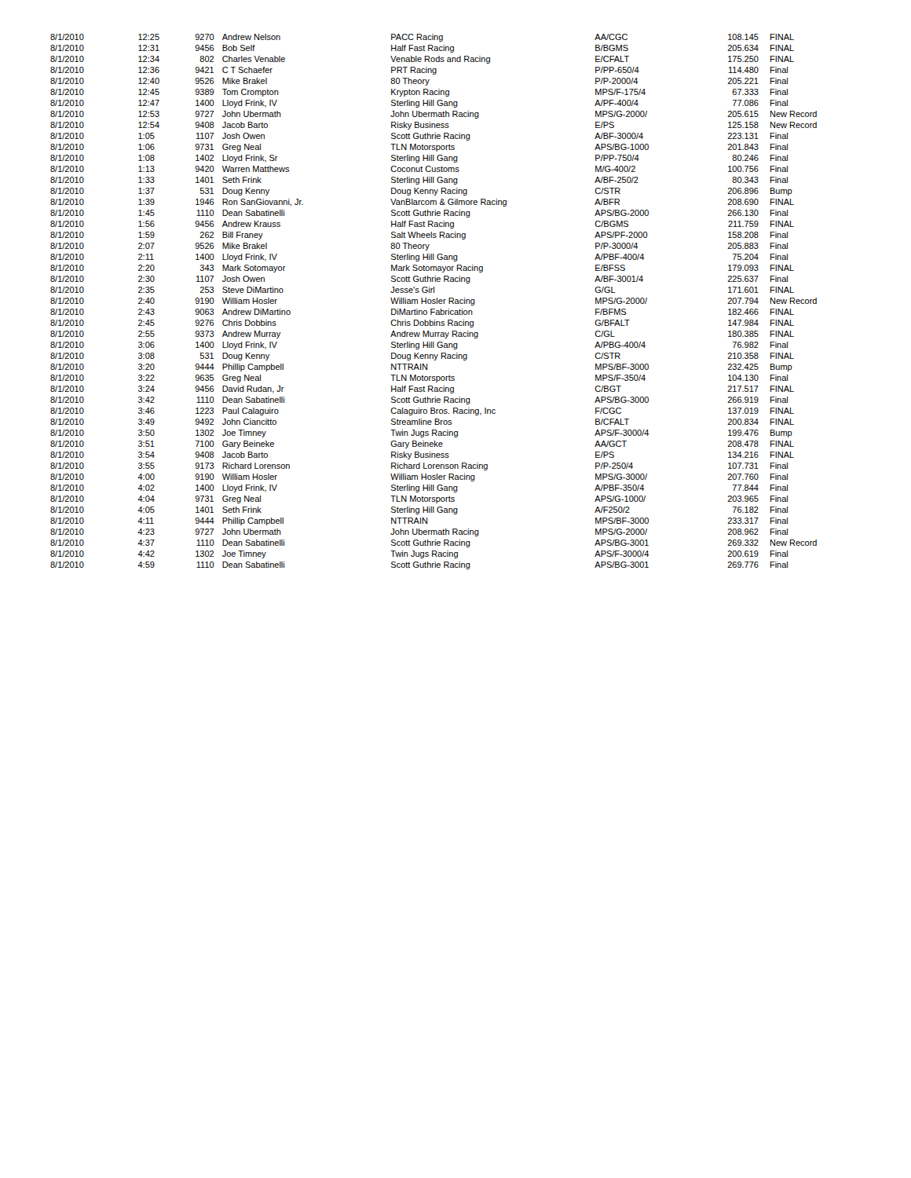| 8/1/2010 | 12:25 | 9270 | Andrew Nelson | PACC Racing | AA/CGC | 108.145 | FINAL |
| 8/1/2010 | 12:31 | 9456 | Bob Self | Half Fast Racing | B/BGMS | 205.634 | FINAL |
| 8/1/2010 | 12:34 | 802 | Charles Venable | Venable Rods and Racing | E/CFALT | 175.250 | FINAL |
| 8/1/2010 | 12:36 | 9421 | C T Schaefer | PRT Racing | P/PP-650/4 | 114.480 | Final |
| 8/1/2010 | 12:40 | 9526 | Mike Brakel | 80 Theory | P/P-2000/4 | 205.221 | Final |
| 8/1/2010 | 12:45 | 9389 | Tom Crompton | Krypton Racing | MPS/F-175/4 | 67.333 | Final |
| 8/1/2010 | 12:47 | 1400 | Lloyd Frink, IV | Sterling Hill Gang | A/PF-400/4 | 77.086 | Final |
| 8/1/2010 | 12:53 | 9727 | John Ubermath | John Ubermath Racing | MPS/G-2000/ | 205.615 | New Record |
| 8/1/2010 | 12:54 | 9408 | Jacob Barto | Risky Business | E/PS | 125.158 | New Record |
| 8/1/2010 | 1:05 | 1107 | Josh Owen | Scott Guthrie Racing | A/BF-3000/4 | 223.131 | Final |
| 8/1/2010 | 1:06 | 9731 | Greg Neal | TLN Motorsports | APS/BG-1000 | 201.843 | Final |
| 8/1/2010 | 1:08 | 1402 | Lloyd Frink, Sr | Sterling Hill Gang | P/PP-750/4 | 80.246 | Final |
| 8/1/2010 | 1:13 | 9420 | Warren Matthews | Coconut Customs | M/G-400/2 | 100.756 | Final |
| 8/1/2010 | 1:33 | 1401 | Seth Frink | Sterling Hill Gang | A/BF-250/2 | 80.343 | Final |
| 8/1/2010 | 1:37 | 531 | Doug Kenny | Doug Kenny Racing | C/STR | 206.896 | Bump |
| 8/1/2010 | 1:39 | 1946 | Ron SanGiovanni, Jr. | VanBlarcom & Gilmore Racing | A/BFR | 208.690 | FINAL |
| 8/1/2010 | 1:45 | 1110 | Dean Sabatinelli | Scott Guthrie Racing | APS/BG-2000 | 266.130 | Final |
| 8/1/2010 | 1:56 | 9456 | Andrew Krauss | Half Fast Racing | C/BGMS | 211.759 | FINAL |
| 8/1/2010 | 1:59 | 262 | Bill Franey | Salt Wheels Racing | APS/PF-2000 | 158.208 | Final |
| 8/1/2010 | 2:07 | 9526 | Mike Brakel | 80 Theory | P/P-3000/4 | 205.883 | Final |
| 8/1/2010 | 2:11 | 1400 | Lloyd Frink, IV | Sterling Hill Gang | A/PBF-400/4 | 75.204 | Final |
| 8/1/2010 | 2:20 | 343 | Mark Sotomayor | Mark Sotomayor Racing | E/BFSS | 179.093 | FINAL |
| 8/1/2010 | 2:30 | 1107 | Josh Owen | Scott Guthrie Racing | A/BF-3001/4 | 225.637 | Final |
| 8/1/2010 | 2:35 | 253 | Steve DiMartino | Jesse's Girl | G/GL | 171.601 | FINAL |
| 8/1/2010 | 2:40 | 9190 | William Hosler | William Hosler Racing | MPS/G-2000/ | 207.794 | New Record |
| 8/1/2010 | 2:43 | 9063 | Andrew DiMartino | DiMartino Fabrication | F/BFMS | 182.466 | FINAL |
| 8/1/2010 | 2:45 | 9276 | Chris Dobbins | Chris Dobbins Racing | G/BFALT | 147.984 | FINAL |
| 8/1/2010 | 2:55 | 9373 | Andrew Murray | Andrew Murray Racing | C/GL | 180.385 | FINAL |
| 8/1/2010 | 3:06 | 1400 | Lloyd Frink, IV | Sterling Hill Gang | A/PBG-400/4 | 76.982 | Final |
| 8/1/2010 | 3:08 | 531 | Doug Kenny | Doug Kenny Racing | C/STR | 210.358 | FINAL |
| 8/1/2010 | 3:20 | 9444 | Phillip Campbell | NTTRAIN | MPS/BF-3000 | 232.425 | Bump |
| 8/1/2010 | 3:22 | 9635 | Greg Neal | TLN Motorsports | MPS/F-350/4 | 104.130 | Final |
| 8/1/2010 | 3:24 | 9456 | David Rudan, Jr | Half Fast Racing | C/BGT | 217.517 | FINAL |
| 8/1/2010 | 3:42 | 1110 | Dean Sabatinelli | Scott Guthrie Racing | APS/BG-3000 | 266.919 | Final |
| 8/1/2010 | 3:46 | 1223 | Paul Calaguiro | Calaguiro Bros. Racing, Inc | F/CGC | 137.019 | FINAL |
| 8/1/2010 | 3:49 | 9492 | John Ciancitto | Streamline Bros | B/CFALT | 200.834 | FINAL |
| 8/1/2010 | 3:50 | 1302 | Joe Timney | Twin Jugs Racing | APS/F-3000/4 | 199.476 | Bump |
| 8/1/2010 | 3:51 | 7100 | Gary Beineke | Gary Beineke | AA/GCT | 208.478 | FINAL |
| 8/1/2010 | 3:54 | 9408 | Jacob Barto | Risky Business | E/PS | 134.216 | FINAL |
| 8/1/2010 | 3:55 | 9173 | Richard Lorenson | Richard Lorenson Racing | P/P-250/4 | 107.731 | Final |
| 8/1/2010 | 4:00 | 9190 | William Hosler | William Hosler Racing | MPS/G-3000/ | 207.760 | Final |
| 8/1/2010 | 4:02 | 1400 | Lloyd Frink, IV | Sterling Hill Gang | A/PBF-350/4 | 77.844 | Final |
| 8/1/2010 | 4:04 | 9731 | Greg Neal | TLN Motorsports | APS/G-1000/ | 203.965 | Final |
| 8/1/2010 | 4:05 | 1401 | Seth Frink | Sterling Hill Gang | A/F250/2 | 76.182 | Final |
| 8/1/2010 | 4:11 | 9444 | Phillip Campbell | NTTRAIN | MPS/BF-3000 | 233.317 | Final |
| 8/1/2010 | 4:23 | 9727 | John Ubermath | John Ubermath Racing | MPS/G-2000/ | 208.962 | Final |
| 8/1/2010 | 4:37 | 1110 | Dean Sabatinelli | Scott Guthrie Racing | APS/BG-3001 | 269.332 | New Record |
| 8/1/2010 | 4:42 | 1302 | Joe Timney | Twin Jugs Racing | APS/F-3000/4 | 200.619 | Final |
| 8/1/2010 | 4:59 | 1110 | Dean Sabatinelli | Scott Guthrie Racing | APS/BG-3001 | 269.776 | Final |